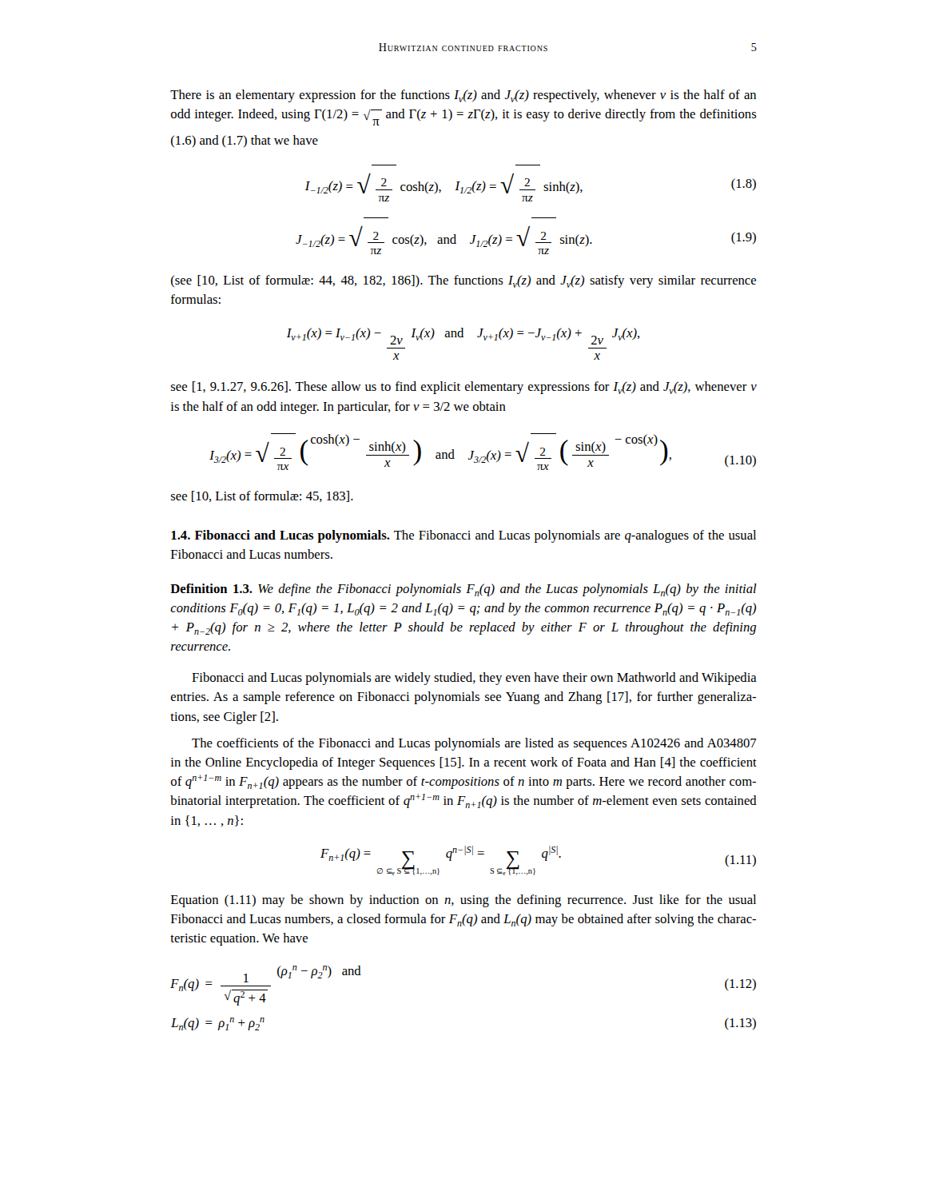Hurwitzian continued fractions 5
There is an elementary expression for the functions Iν(z) and Jν(z) respectively, whenever ν is the half of an odd integer. Indeed, using Γ(1/2) = √π and Γ(z + 1) = zΓ(z), it is easy to derive directly from the definitions (1.6) and (1.7) that we have
I−1/2(z) = √2 πz cosh(z), I1/2(z) = √2 πz sinh(z),
(1.8)
J−1/2(z) = √2 πz cos(z), and J1/2(z) = √2 πz sin(z).
(1.9)
(see [10, List of formulæ: 44, 48, 182, 186]). The functions Iν(z) and Jν(z) satisfy very similar recurrence formulas:
Iν+1(x) = Iν−1(x) − 2ν x Iν(x) and Jν+1(x) = −Jν−1(x) + 2ν x Jν(x),
see [1, 9.1.27, 9.6.26]. These allow us to find explicit elementary expressions for Iν(z) and Jν(z), whenever ν is the half of an odd integer. In particular, for ν = 3/2 we obtain
I3/2(x) = √2 πx (cosh(x) − sinh(x) x) and J3/2(x) = √2 πx (sin(x) x − cos(x)),
(1.10)
see [10, List of formulæ: 45, 183].
1.4. Fibonacci and Lucas polynomials. The Fibonacci and Lucas polynomials are q-analogues of the usual Fibonacci and Lucas numbers.
Definition 1.3. We define the Fibonacci polynomials Fn(q) and the Lucas polynomials Ln(q) by the initial conditions F0(q) = 0, F1(q) = 1, L0(q) = 2 and L1(q) = q; and by the common recurrence Pn(q) = q · Pn−1(q) + Pn−2(q) for n ≥ 2, where the letter P should be replaced by either F or L throughout the defining recurrence.
Fibonacci and Lucas polynomials are widely studied, they even have their own Mathworld and Wikipedia entries. As a sample reference on Fibonacci polynomials see Yuang and Zhang [17], for further generalizations, see Cigler [2].
The coefficients of the Fibonacci and Lucas polynomials are listed as sequences A102426 and A034807 in the Online Encyclopedia of Integer Sequences [15]. In a recent work of Foata and Han [4] the coefficient of qn+1−m in Fn+1(q) appears as the number of t-compositions of n into m parts. Here we record another combinatorial interpretation. The coefficient of qn+1−m in Fn+1(q) is the number of m-element even sets contained in {1, … , n}:
Fn+1(q) = ∑∅ ⊆e S ⊆ {1,…,n} qn−|S| = ∑S ⊆e {1,…,n} q|S|.
(1.11)
Equation (1.11) may be shown by induction on n, using the defining recurrence. Just like for the usual Fibonacci and Lucas numbers, a closed formula for Fn(q) and Ln(q) may be obtained after solving the characteristic equation. We have
Fn(q)
=
1√q2 + 4 (ρ1n − ρ2n) and
(1.12)
Ln(q)
=
ρ1n + ρ2n
(1.13)